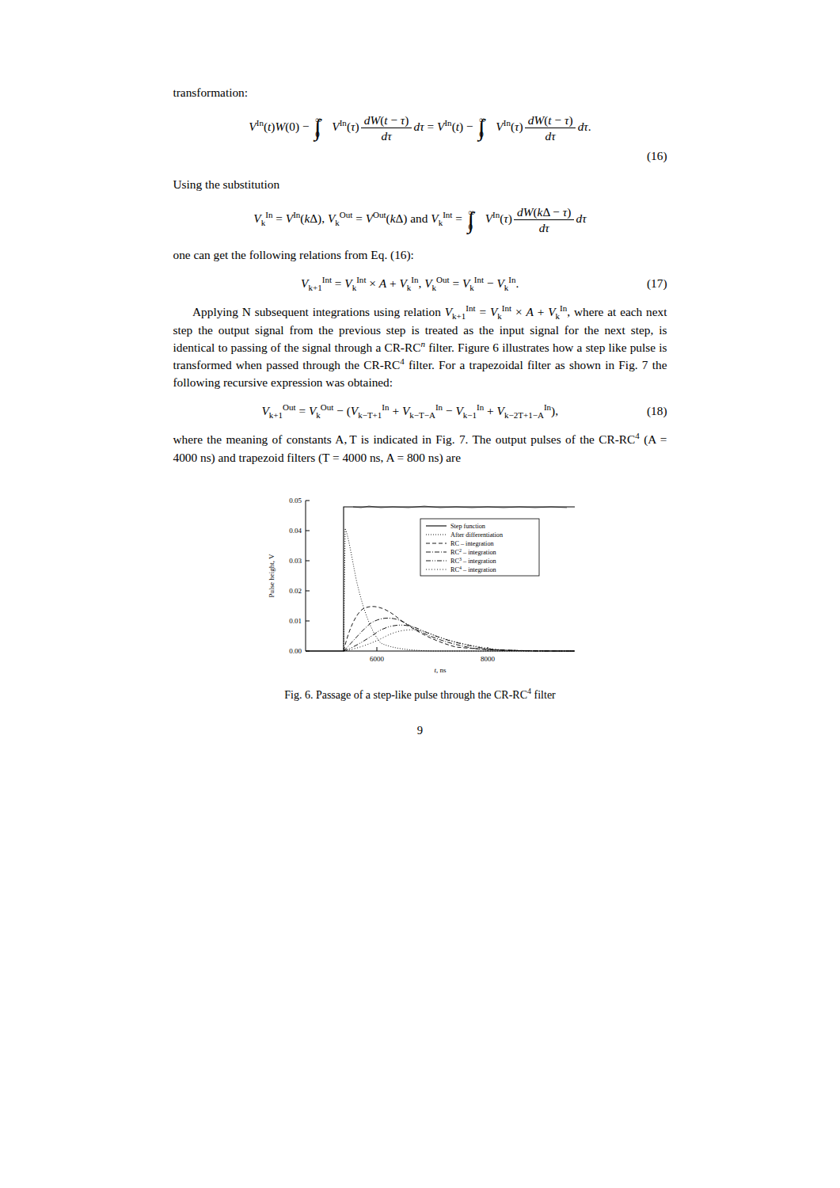transformation:
VIn(t)W(0) − ∫∞0 VIn(τ)dW(t − τ) dτ dτ = VIn(t) − ∫∞0 VIn(τ)dW(t − τ) dτ dτ.
(16)
Using the substitution
VkIn = VIn(k Δ), VkOut = VOut(k Δ) and VkInt = ∫∞0 VIn(τ)dW(k Δ − τ) dτ dτ
one can get the following relations from Eq. (16):
Vk+1Int = VkInt × A + VkIn, VkOut = VkInt − VkIn. (17)
Applying N subsequent integrations using relation Vk+1Int = VkInt × A + VkIn, where at each next step the output signal from the previous step is treated as the input signal for the next step, is identical to passing of the signal through a CR-RCn filter. Figure 6 illustrates how a step like pulse is transformed when passed through the CR-RC4 filter. For a trapezoidal filter as shown in Fig. 7 the following recursive expression was obtained:
Vk+1Out = VkOut − (Vk−T+1In + Vk−T−AIn − Vk−1In + Vk−2T+1−AIn), (18)
where the meaning of constants A, T is indicated in Fig. 7. The output pulses of the CR-RC4 (A = 4000 ns) and trapezoid filters (T = 4000 ns, A = 800 ns) are
0.00 0.01 0.02 0.03 0.04 0.05 6000 8000 t, ns Pulse height, V Step function After differentiation RC – integration RC2 – integration RC3 – integration RC4 – integration
Fig. 6. Passage of a step-like pulse through the CR-RC4 filter
9